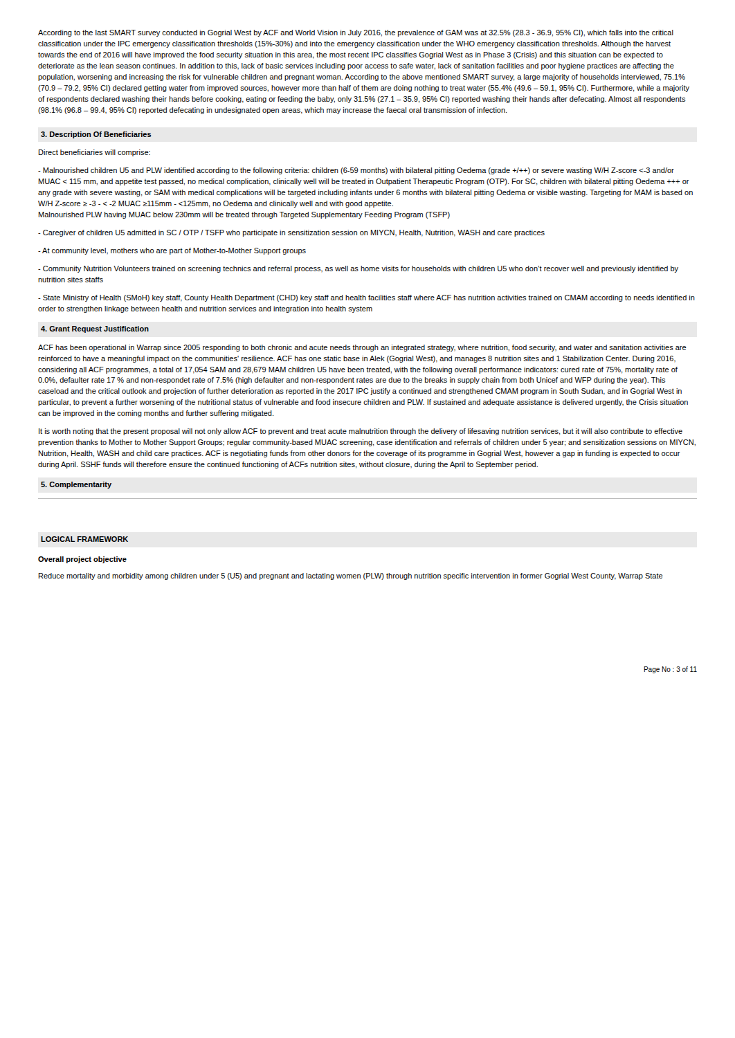According to the last SMART survey conducted in Gogrial West by ACF and World Vision in July 2016, the prevalence of GAM was at 32.5% (28.3 - 36.9, 95% CI), which falls into the critical classification under the IPC emergency classification thresholds (15%-30%) and into the emergency classification under the WHO emergency classification thresholds. Although the harvest towards the end of 2016 will have improved the food security situation in this area, the most recent IPC classifies Gogrial West as in Phase 3 (Crisis) and this situation can be expected to deteriorate as the lean season continues. In addition to this, lack of basic services including poor access to safe water, lack of sanitation facilities and poor hygiene practices are affecting the population, worsening and increasing the risk for vulnerable children and pregnant woman. According to the above mentioned SMART survey, a large majority of households interviewed, 75.1% (70.9 – 79.2, 95% CI) declared getting water from improved sources, however more than half of them are doing nothing to treat water (55.4% (49.6 – 59.1, 95% CI). Furthermore, while a majority of respondents declared washing their hands before cooking, eating or feeding the baby, only 31.5% (27.1 – 35.9, 95% CI) reported washing their hands after defecating. Almost all respondents (98.1% (96.8 – 99.4, 95% CI) reported defecating in undesignated open areas, which may increase the faecal oral transmission of infection.
3. Description Of Beneficiaries
Direct beneficiaries will comprise:
- Malnourished children U5 and PLW identified according to the following criteria: children (6-59 months) with bilateral pitting Oedema (grade +/++) or severe wasting W/H Z-score <-3 and/or MUAC < 115 mm, and appetite test passed, no medical complication, clinically well will be treated in Outpatient Therapeutic Program (OTP). For SC, children with bilateral pitting Oedema +++ or any grade with severe wasting, or SAM with medical complications will be targeted including infants under 6 months with bilateral pitting Oedema or visible wasting. Targeting for MAM is based on W/H Z-score ≥ -3 - < -2 MUAC ≥115mm - <125mm, no Oedema and clinically well and with good appetite.
Malnourished PLW having MUAC below 230mm will be treated through Targeted Supplementary Feeding Program (TSFP)
- Caregiver of children U5 admitted in SC / OTP / TSFP who participate in sensitization session on MIYCN, Health, Nutrition, WASH and care practices
- At community level, mothers who are part of Mother-to-Mother Support groups
- Community Nutrition Volunteers trained on screening technics and referral process, as well as home visits for households with children U5 who don’t recover well and previously identified by nutrition sites staffs
- State Ministry of Health (SMoH) key staff, County Health Department (CHD) key staff and health facilities staff where ACF has nutrition activities trained on CMAM according to needs identified in order to strengthen linkage between health and nutrition services and integration into health system
4. Grant Request Justification
ACF has been operational in Warrap since 2005 responding to both chronic and acute needs through an integrated strategy, where nutrition, food security, and water and sanitation activities are reinforced to have a meaningful impact on the communities' resilience. ACF has one static base in Alek (Gogrial West), and manages 8 nutrition sites and 1 Stabilization Center. During 2016, considering all ACF programmes, a total of 17,054 SAM and 28,679 MAM children U5 have been treated, with the following overall performance indicators: cured rate of 75%, mortality rate of 0.0%, defaulter rate 17 % and non-respondet rate of 7.5% (high defaulter and non-respondent rates are due to the breaks in supply chain from both Unicef and WFP during the year). This caseload and the critical outlook and projection of further deterioration as reported in the 2017 IPC justify a continued and strengthened CMAM program in South Sudan, and in Gogrial West in particular, to prevent a further worsening of the nutritional status of vulnerable and food insecure children and PLW. If sustained and adequate assistance is delivered urgently, the Crisis situation can be improved in the coming months and further suffering mitigated.
It is worth noting that the present proposal will not only allow ACF to prevent and treat acute malnutrition through the delivery of lifesaving nutrition services, but it will also contribute to effective prevention thanks to Mother to Mother Support Groups; regular community-based MUAC screening, case identification and referrals of children under 5 year; and sensitization sessions on MIYCN, Nutrition, Health, WASH and child care practices. ACF is negotiating funds from other donors for the coverage of its programme in Gogrial West, however a gap in funding is expected to occur during April. SSHF funds will therefore ensure the continued functioning of ACFs nutrition sites, without closure, during the April to September period.
5. Complementarity
LOGICAL FRAMEWORK
Overall project objective
Reduce mortality and morbidity among children under 5 (U5) and pregnant and lactating women (PLW) through nutrition specific intervention in former Gogrial West County, Warrap State
Page No : 3 of 11